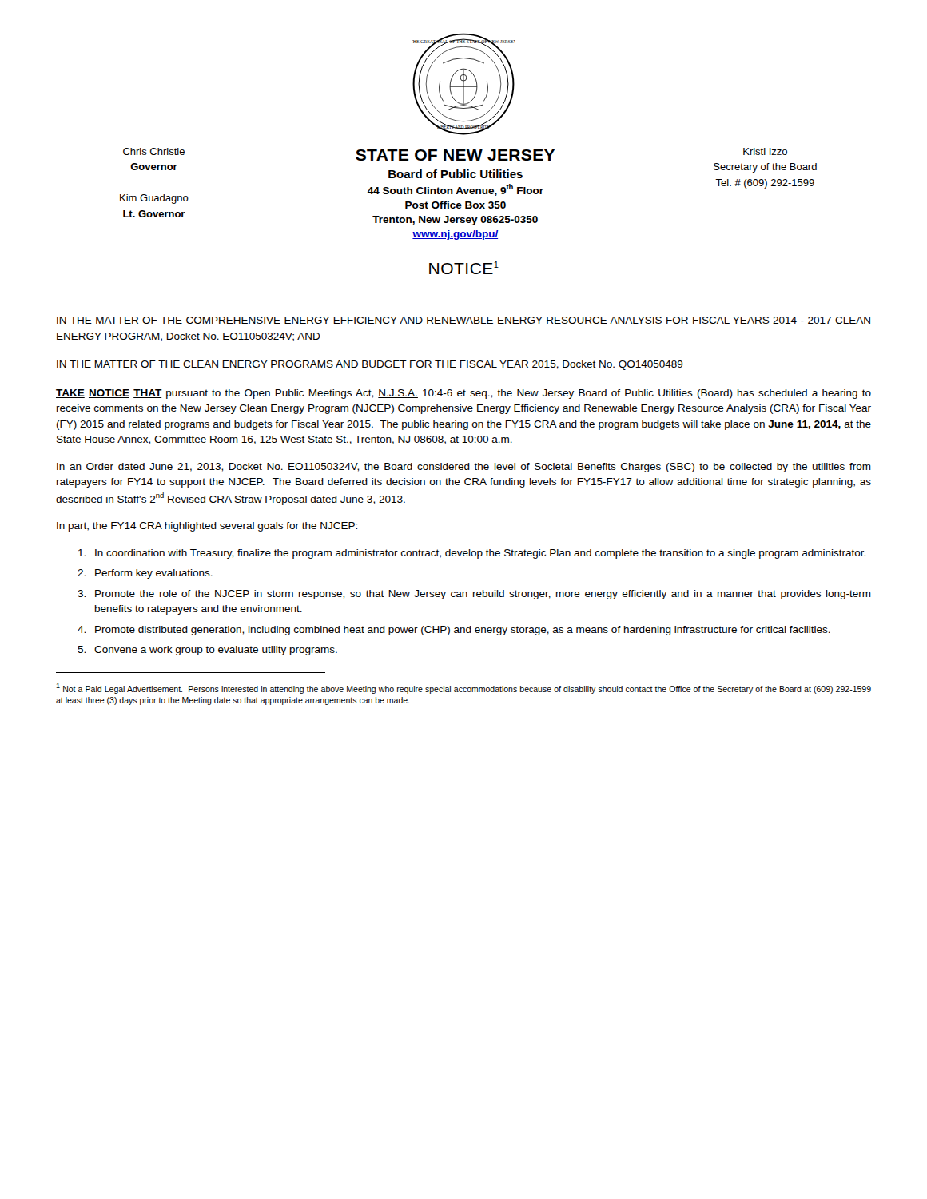| Chris Christie Governor Kim Guadagno Lt. Governor | STATE OF NEW JERSEY Board of Public Utilities 44 South Clinton Avenue, 9 th Floor Post Office Box 350 Trenton, New Jersey 08625-0350 www.nj.gov/bpu/ | Kristi Izzo Secretary of the Board Tel. # (609) 292-1599 |
NOTICE1
IN THE MATTER OF THE COMPREHENSIVE ENERGY EFFICIENCY AND RENEWABLE ENERGY RESOURCE ANALYSIS FOR FISCAL YEARS 2014 - 2017 CLEAN ENERGY PROGRAM, Docket No. EO11050324V; AND
IN THE MATTER OF THE CLEAN ENERGY PROGRAMS AND BUDGET FOR THE FISCAL YEAR 2015, Docket No. QO14050489
TAKE NOTICE THAT pursuant to the Open Public Meetings Act, N.J.S.A. 10:4-6 et seq., the New Jersey Board of Public Utilities (Board) has scheduled a hearing to receive comments on the New Jersey Clean Energy Program (NJCEP) Comprehensive Energy Efficiency and Renewable Energy Resource Analysis (CRA) for Fiscal Year (FY) 2015 and related programs and budgets for Fiscal Year 2015. The public hearing on the FY15 CRA and the program budgets will take place on June 11, 2014, at the State House Annex, Committee Room 16, 125 West State St., Trenton, NJ 08608, at 10:00 a.m.
In an Order dated June 21, 2013, Docket No. EO11050324V, the Board considered the level of Societal Benefits Charges (SBC) to be collected by the utilities from ratepayers for FY14 to support the NJCEP. The Board deferred its decision on the CRA funding levels for FY15-FY17 to allow additional time for strategic planning, as described in Staff's 2nd Revised CRA Straw Proposal dated June 3, 2013.
In part, the FY14 CRA highlighted several goals for the NJCEP:
In coordination with Treasury, finalize the program administrator contract, develop the Strategic Plan and complete the transition to a single program administrator.
Perform key evaluations.
Promote the role of the NJCEP in storm response, so that New Jersey can rebuild stronger, more energy efficiently and in a manner that provides long-term benefits to ratepayers and the environment.
Promote distributed generation, including combined heat and power (CHP) and energy storage, as a means of hardening infrastructure for critical facilities.
Convene a work group to evaluate utility programs.
1 Not a Paid Legal Advertisement. Persons interested in attending the above Meeting who require special accommodations because of disability should contact the Office of the Secretary of the Board at (609) 292-1599 at least three (3) days prior to the Meeting date so that appropriate arrangements can be made.